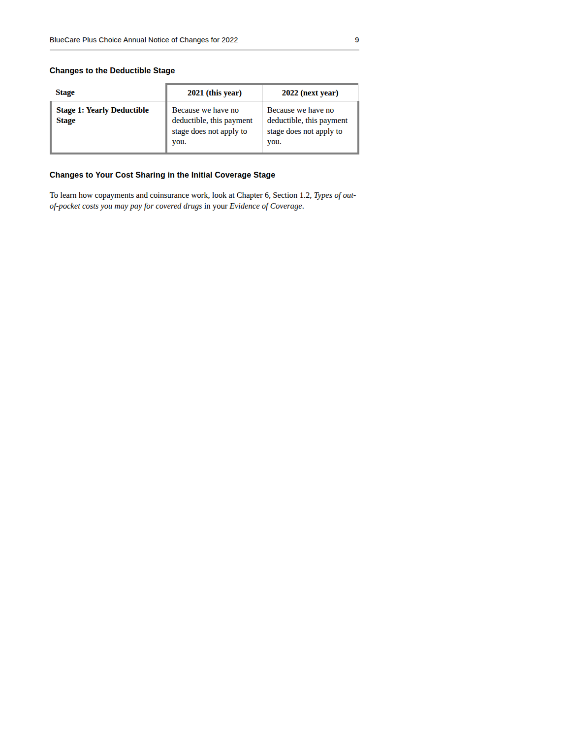BlueCare Plus Choice Annual Notice of Changes for 2022 9
Changes to the Deductible Stage
| Stage | 2021 (this year) | 2022 (next year) |
| --- | --- | --- |
| Stage 1: Yearly Deductible Stage | Because we have no deductible, this payment stage does not apply to you. | Because we have no deductible, this payment stage does not apply to you. |
Changes to Your Cost Sharing in the Initial Coverage Stage
To learn how copayments and coinsurance work, look at Chapter 6, Section 1.2, Types of out-of-pocket costs you may pay for covered drugs in your Evidence of Coverage.